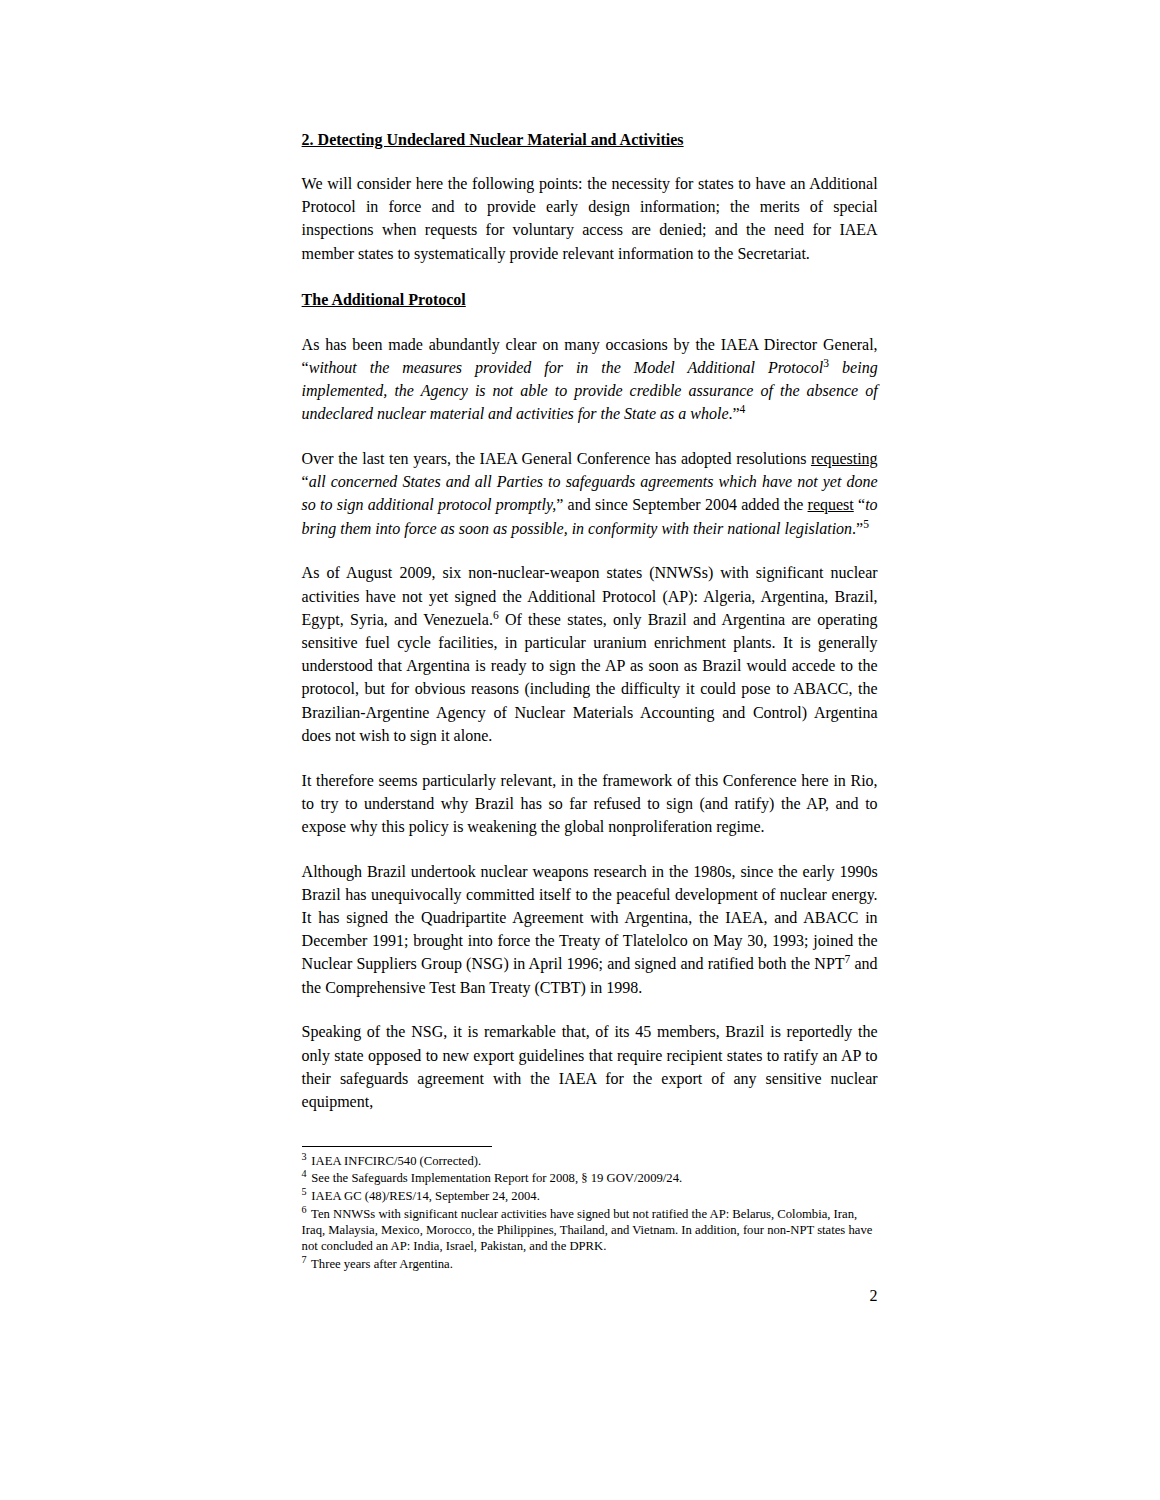2. Detecting Undeclared Nuclear Material and Activities
We will consider here the following points: the necessity for states to have an Additional Protocol in force and to provide early design information; the merits of special inspections when requests for voluntary access are denied; and the need for IAEA member states to systematically provide relevant information to the Secretariat.
The Additional Protocol
As has been made abundantly clear on many occasions by the IAEA Director General, “without the measures provided for in the Model Additional Protocol3 being implemented, the Agency is not able to provide credible assurance of the absence of undeclared nuclear material and activities for the State as a whole.”4
Over the last ten years, the IAEA General Conference has adopted resolutions requesting “all concerned States and all Parties to safeguards agreements which have not yet done so to sign additional protocol promptly,” and since September 2004 added the request “to bring them into force as soon as possible, in conformity with their national legislation.”5
As of August 2009, six non-nuclear-weapon states (NNWSs) with significant nuclear activities have not yet signed the Additional Protocol (AP): Algeria, Argentina, Brazil, Egypt, Syria, and Venezuela.6 Of these states, only Brazil and Argentina are operating sensitive fuel cycle facilities, in particular uranium enrichment plants. It is generally understood that Argentina is ready to sign the AP as soon as Brazil would accede to the protocol, but for obvious reasons (including the difficulty it could pose to ABACC, the Brazilian-Argentine Agency of Nuclear Materials Accounting and Control) Argentina does not wish to sign it alone.
It therefore seems particularly relevant, in the framework of this Conference here in Rio, to try to understand why Brazil has so far refused to sign (and ratify) the AP, and to expose why this policy is weakening the global nonproliferation regime.
Although Brazil undertook nuclear weapons research in the 1980s, since the early 1990s Brazil has unequivocally committed itself to the peaceful development of nuclear energy. It has signed the Quadripartite Agreement with Argentina, the IAEA, and ABACC in December 1991; brought into force the Treaty of Tlatelolco on May 30, 1993; joined the Nuclear Suppliers Group (NSG) in April 1996; and signed and ratified both the NPT7 and the Comprehensive Test Ban Treaty (CTBT) in 1998.
Speaking of the NSG, it is remarkable that, of its 45 members, Brazil is reportedly the only state opposed to new export guidelines that require recipient states to ratify an AP to their safeguards agreement with the IAEA for the export of any sensitive nuclear equipment,
3 IAEA INFCIRC/540 (Corrected).
4 See the Safeguards Implementation Report for 2008, § 19 GOV/2009/24.
5 IAEA GC (48)/RES/14, September 24, 2004.
6 Ten NNWSs with significant nuclear activities have signed but not ratified the AP: Belarus, Colombia, Iran, Iraq, Malaysia, Mexico, Morocco, the Philippines, Thailand, and Vietnam. In addition, four non-NPT states have not concluded an AP: India, Israel, Pakistan, and the DPRK.
7 Three years after Argentina.
2